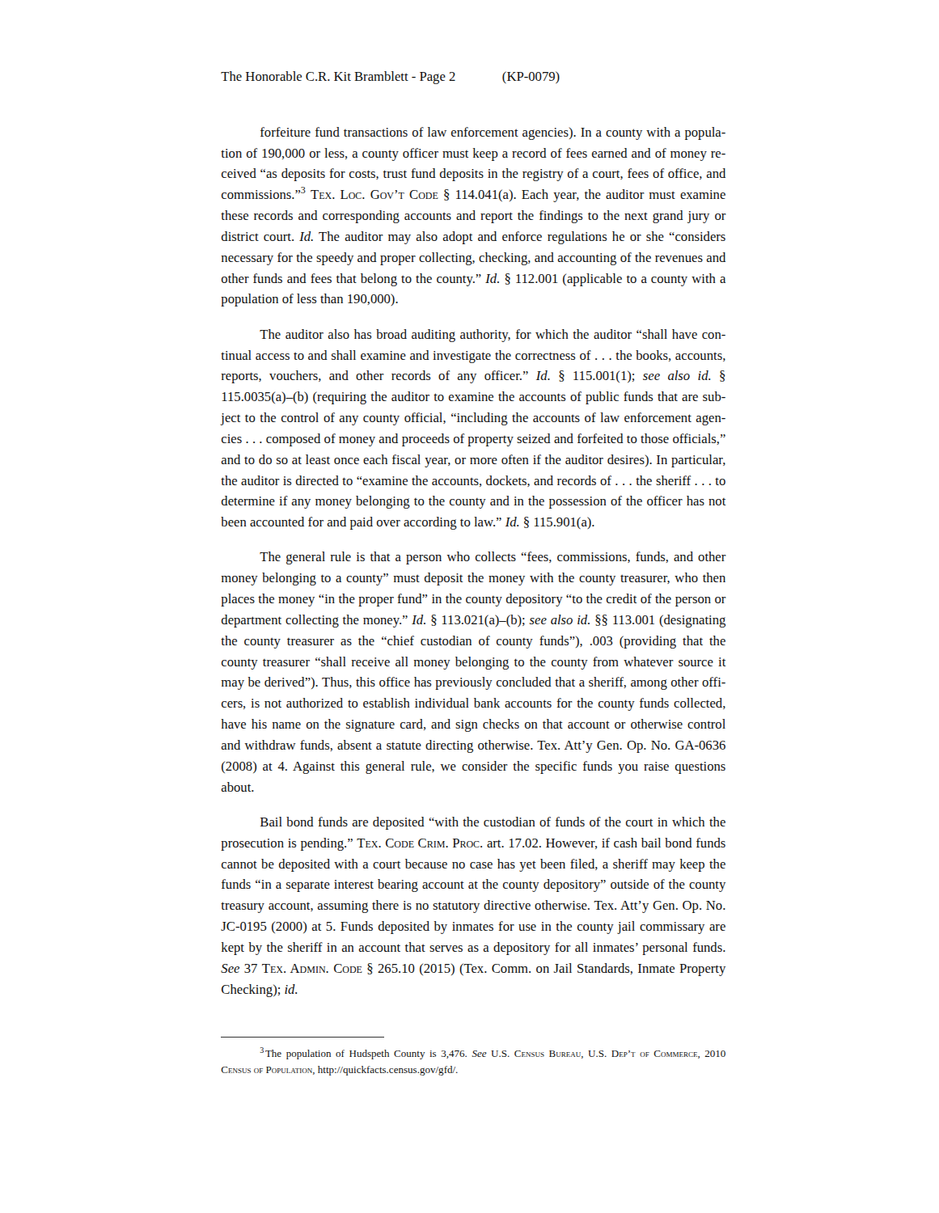The Honorable C.R. Kit Bramblett - Page 2 (KP-0079)
forfeiture fund transactions of law enforcement agencies). In a county with a population of 190,000 or less, a county officer must keep a record of fees earned and of money received “as deposits for costs, trust fund deposits in the registry of a court, fees of office, and commissions.”3 Tex. Loc. Gov’t Code § 114.041(a). Each year, the auditor must examine these records and corresponding accounts and report the findings to the next grand jury or district court. Id. The auditor may also adopt and enforce regulations he or she “considers necessary for the speedy and proper collecting, checking, and accounting of the revenues and other funds and fees that belong to the county.” Id. § 112.001 (applicable to a county with a population of less than 190,000).
The auditor also has broad auditing authority, for which the auditor “shall have continual access to and shall examine and investigate the correctness of . . . the books, accounts, reports, vouchers, and other records of any officer.” Id. § 115.001(1); see also id. § 115.0035(a)–(b) (requiring the auditor to examine the accounts of public funds that are subject to the control of any county official, “including the accounts of law enforcement agencies . . . composed of money and proceeds of property seized and forfeited to those officials,” and to do so at least once each fiscal year, or more often if the auditor desires). In particular, the auditor is directed to “examine the accounts, dockets, and records of . . . the sheriff . . . to determine if any money belonging to the county and in the possession of the officer has not been accounted for and paid over according to law.” Id. § 115.901(a).
The general rule is that a person who collects “fees, commissions, funds, and other money belonging to a county” must deposit the money with the county treasurer, who then places the money “in the proper fund” in the county depository “to the credit of the person or department collecting the money.” Id. § 113.021(a)–(b); see also id. §§ 113.001 (designating the county treasurer as the “chief custodian of county funds”), .003 (providing that the county treasurer “shall receive all money belonging to the county from whatever source it may be derived”). Thus, this office has previously concluded that a sheriff, among other officers, is not authorized to establish individual bank accounts for the county funds collected, have his name on the signature card, and sign checks on that account or otherwise control and withdraw funds, absent a statute directing otherwise. Tex. Att’y Gen. Op. No. GA-0636 (2008) at 4. Against this general rule, we consider the specific funds you raise questions about.
Bail bond funds are deposited “with the custodian of funds of the court in which the prosecution is pending.” Tex. Code Crim. Proc. art. 17.02. However, if cash bail bond funds cannot be deposited with a court because no case has yet been filed, a sheriff may keep the funds “in a separate interest bearing account at the county depository” outside of the county treasury account, assuming there is no statutory directive otherwise. Tex. Att’y Gen. Op. No. JC-0195 (2000) at 5. Funds deposited by inmates for use in the county jail commissary are kept by the sheriff in an account that serves as a depository for all inmates’ personal funds. See 37 Tex. Admin. Code § 265.10 (2015) (Tex. Comm. on Jail Standards, Inmate Property Checking); id.
3 The population of Hudspeth County is 3,476. See U.S. Census Bureau, U.S. Dep’t of Commerce, 2010 Census of Population, http://quickfacts.census.gov/gfd/.